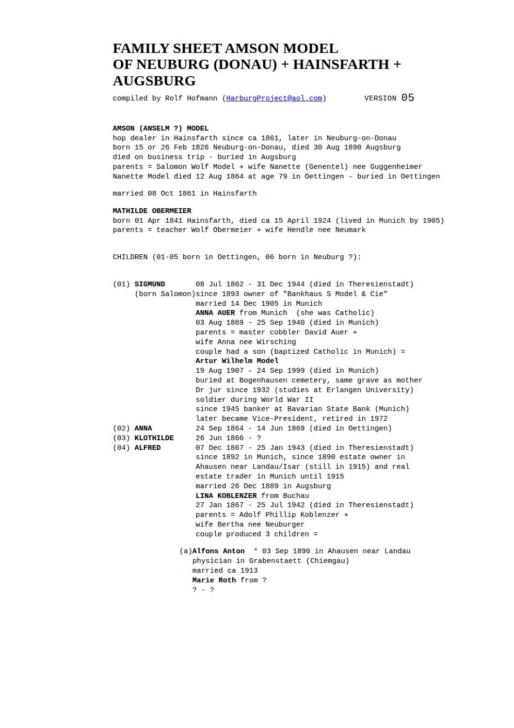FAMILY SHEET AMSON MODEL
OF NEUBURG (DONAU) + HAINSFARTH + AUGSBURG
compiled by Rolf Hofmann (HarburgProject@aol.com)VERSION 05
AMSON (ANSELM ?) MODEL hop dealer in Hainsfarth since ca 1861, later in Neuburg-on-Donau born 15 or 26 Feb 1826 Neuburg-on-Donau, died 30 Aug 1890 Augsburg died on business trip - buried in Augsburg parents = Salomon Wolf Model + wife Nanette (Genentel) nee Guggenheimer Nanette Model died 12 Aug 1864 at age 79 in Oettingen – buried in Oettingen
married 08 Oct 1861 in Hainsfarth
MATHILDE OBERMEIER born 01 Apr 1841 Hainsfarth, died ca 15 April 1924 (lived in Munich by 1905) parents = teacher Wolf Obermeier + wife Hendle nee Neumark
CHILDREN (01-05 born in Oettingen, 06 born in Neuburg ?):
| (01) SIGMUND (born Salomon) | 08 Jul 1862 - 31 Dec 1944 (died in Theresienstadt) since 1893 owner of "Bankhaus S Model & Cie" married 14 Dec 1905 in Munich ANNA AUER from Munich (she was Catholic) 03 Aug 1869 - 25 Sep 1940 (died in Munich) parents = master cobbler David Auer + wife Anna nee Wirsching |
| | couple had a son (baptized Catholic in Munich) = |
| | Artur Wilhelm Model 19 Aug 1907 – 24 Sep 1999 (died in Munich) buried at Bogenhausen cemetery, same grave as mother Dr jur since 1932 (studies at Erlangen University) soldier during World War II since 1945 banker at Bavarian State Bank (Munich) later became Vice-President, retired in 1972 |
| (02) ANNA | 24 Sep 1864 - 14 Jun 1869 (died in Oettingen) |
| (03) KLOTHILDE | 26 Jun 1866 - ? |
| (04) ALFRED | 07 Dec 1867 - 25 Jan 1943 (died in Theresienstadt) since 1892 in Munich, since 1890 estate owner in Ahausen near Landau/Isar (still in 1915) and real estate trader in Munich until 1915 married 26 Dec 1889 in Augsburg LINA KOBLENZER from Buchau 27 Jan 1867 - 25 Jul 1942 (died in Theresienstadt) parents = Adolf Phillip Koblenzer + wife Bertha nee Neuburger |
| | couple produced 3 children = |
| | (a) | Alfons Anton * 03 Sep 1890 in Ahausen near Landau physician in Grabenstaett (Chiemgau) married ca 1913 Marie Roth from ? ? - ? |